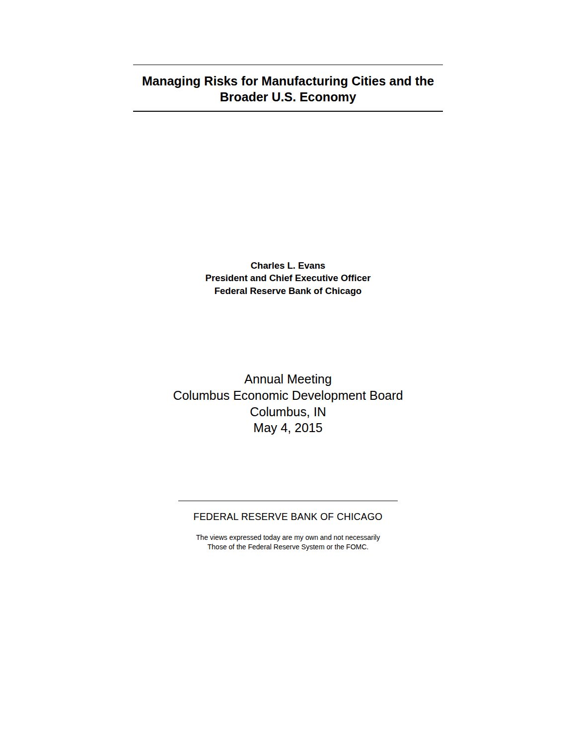Managing Risks for Manufacturing Cities and the Broader U.S. Economy
Charles L. Evans
President and Chief Executive Officer
Federal Reserve Bank of Chicago
Annual Meeting
Columbus Economic Development Board
Columbus, IN
May 4, 2015
FEDERAL RESERVE BANK OF CHICAGO
The views expressed today are my own and not necessarily
Those of the Federal Reserve System or the FOMC.